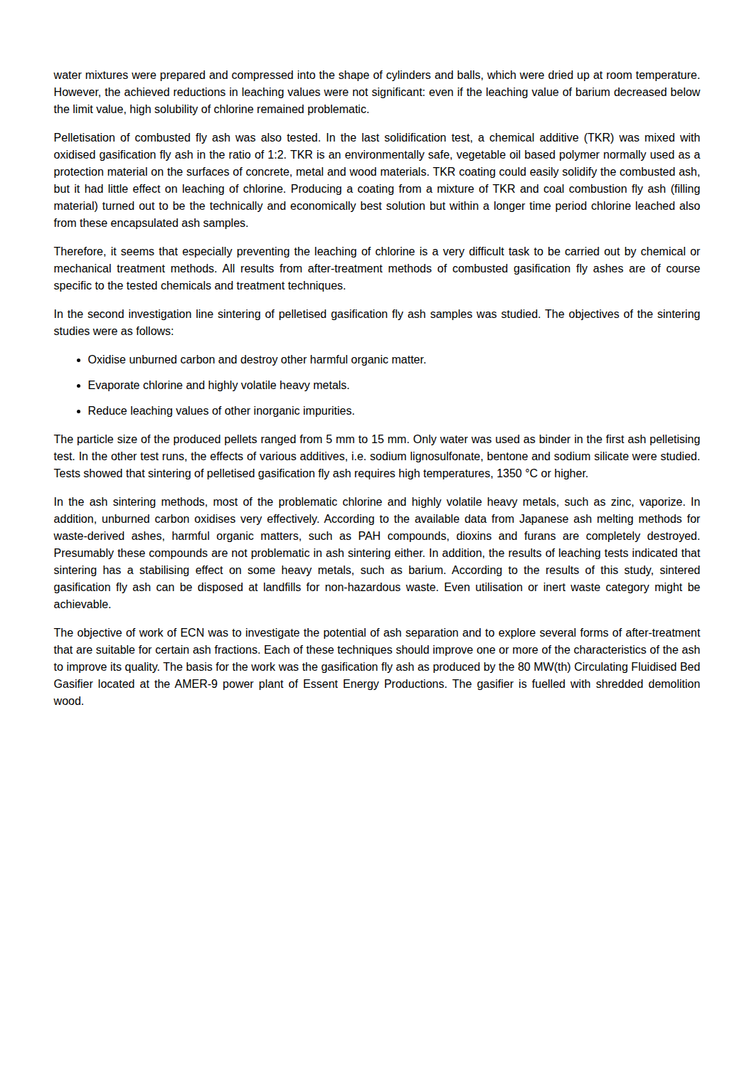water mixtures were prepared and compressed into the shape of cylinders and balls, which were dried up at room temperature. However, the achieved reductions in leaching values were not significant: even if the leaching value of barium decreased below the limit value, high solubility of chlorine remained problematic.
Pelletisation of combusted fly ash was also tested. In the last solidification test, a chemical additive (TKR) was mixed with oxidised gasification fly ash in the ratio of 1:2. TKR is an environmentally safe, vegetable oil based polymer normally used as a protection material on the surfaces of concrete, metal and wood materials. TKR coating could easily solidify the combusted ash, but it had little effect on leaching of chlorine. Producing a coating from a mixture of TKR and coal combustion fly ash (filling material) turned out to be the technically and economically best solution but within a longer time period chlorine leached also from these encapsulated ash samples.
Therefore, it seems that especially preventing the leaching of chlorine is a very difficult task to be carried out by chemical or mechanical treatment methods. All results from after-treatment methods of combusted gasification fly ashes are of course specific to the tested chemicals and treatment techniques.
In the second investigation line sintering of pelletised gasification fly ash samples was studied. The objectives of the sintering studies were as follows:
Oxidise unburned carbon and destroy other harmful organic matter.
Evaporate chlorine and highly volatile heavy metals.
Reduce leaching values of other inorganic impurities.
The particle size of the produced pellets ranged from 5 mm to 15 mm. Only water was used as binder in the first ash pelletising test. In the other test runs, the effects of various additives, i.e. sodium lignosulfonate, bentone and sodium silicate were studied. Tests showed that sintering of pelletised gasification fly ash requires high temperatures, 1350 °C or higher.
In the ash sintering methods, most of the problematic chlorine and highly volatile heavy metals, such as zinc, vaporize. In addition, unburned carbon oxidises very effectively. According to the available data from Japanese ash melting methods for waste-derived ashes, harmful organic matters, such as PAH compounds, dioxins and furans are completely destroyed. Presumably these compounds are not problematic in ash sintering either. In addition, the results of leaching tests indicated that sintering has a stabilising effect on some heavy metals, such as barium. According to the results of this study, sintered gasification fly ash can be disposed at landfills for non-hazardous waste. Even utilisation or inert waste category might be achievable.
The objective of work of ECN was to investigate the potential of ash separation and to explore several forms of after-treatment that are suitable for certain ash fractions. Each of these techniques should improve one or more of the characteristics of the ash to improve its quality. The basis for the work was the gasification fly ash as produced by the 80 MW(th) Circulating Fluidised Bed Gasifier located at the AMER-9 power plant of Essent Energy Productions. The gasifier is fuelled with shredded demolition wood.